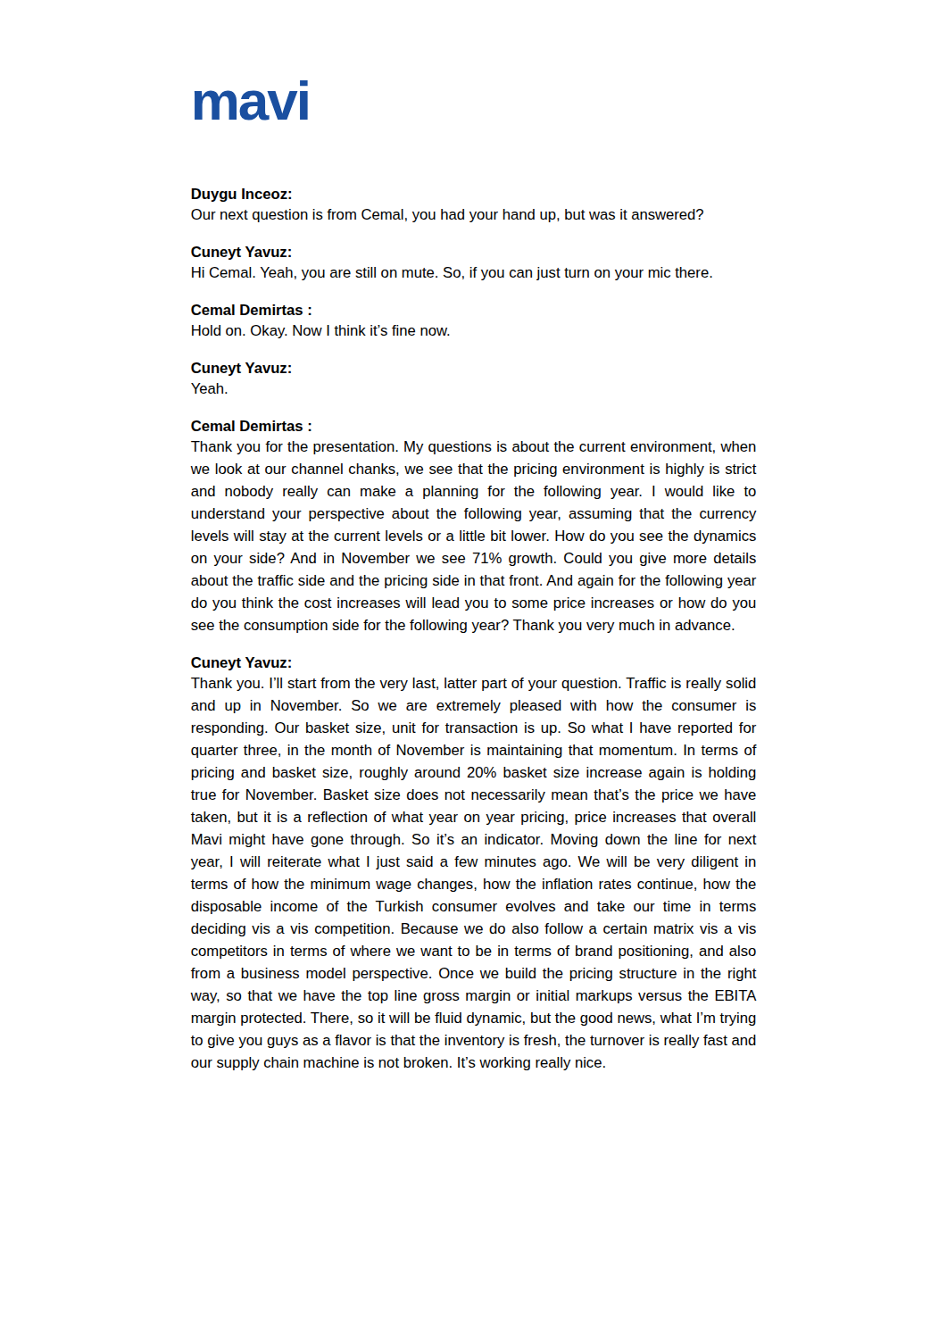mavi
Duygu Inceoz:
Our next question is from Cemal, you had your hand up, but was it answered?
Cuneyt Yavuz:
Hi Cemal. Yeah, you are still on mute. So, if you can just turn on your mic there.
Cemal Demirtas :
Hold on. Okay. Now I think it’s fine now.
Cuneyt Yavuz:
Yeah.
Cemal Demirtas :
Thank you for the presentation. My questions is about the current environment, when we look at our channel chanks, we see that the pricing environment is highly is strict and nobody really can make a planning for the following year. I would like to understand your perspective about the following year, assuming that the currency levels will stay at the current levels or a little bit lower. How do you see the dynamics on your side? And in November we see 71% growth. Could you give more details about the traffic side and the pricing side in that front. And again for the following year do you think the cost increases will lead you to some price increases or how do you see the consumption side for the following year? Thank you very much in advance.
Cuneyt Yavuz:
Thank you. I’ll start from the very last, latter part of your question. Traffic is really solid and up in November. So we are extremely pleased with how the consumer is responding. Our basket size, unit for transaction is up. So what I have reported for quarter three, in the month of November is maintaining that momentum. In terms of pricing and basket size, roughly around 20% basket size increase again is holding true for November. Basket size does not necessarily mean that’s the price we have taken, but it is a reflection of what year on year pricing, price increases that overall Mavi might have gone through. So it’s an indicator. Moving down the line for next year, I will reiterate what I just said a few minutes ago. We will be very diligent in terms of how the minimum wage changes, how the inflation rates continue, how the disposable income of the Turkish consumer evolves and take our time in terms deciding vis a vis competition. Because we do also follow a certain matrix vis a vis competitors in terms of where we want to be in terms of brand positioning, and also from a business model perspective. Once we build the pricing structure in the right way, so that we have the top line gross margin or initial markups versus the EBITA margin protected. There, so it will be fluid dynamic, but the good news, what I’m trying to give you guys as a flavor is that the inventory is fresh, the turnover is really fast and our supply chain machine is not broken. It’s working really nice.